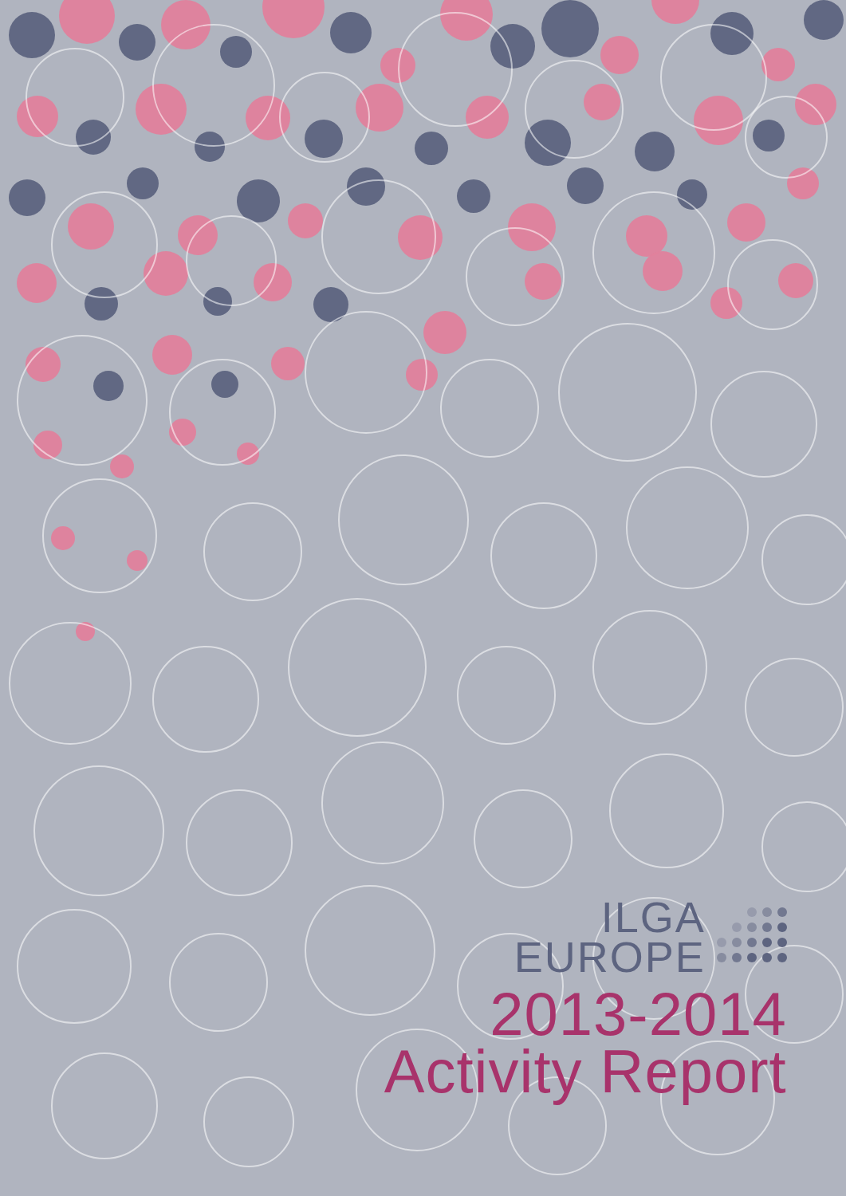ILGA EUROPE
2013-2014 Activity Report